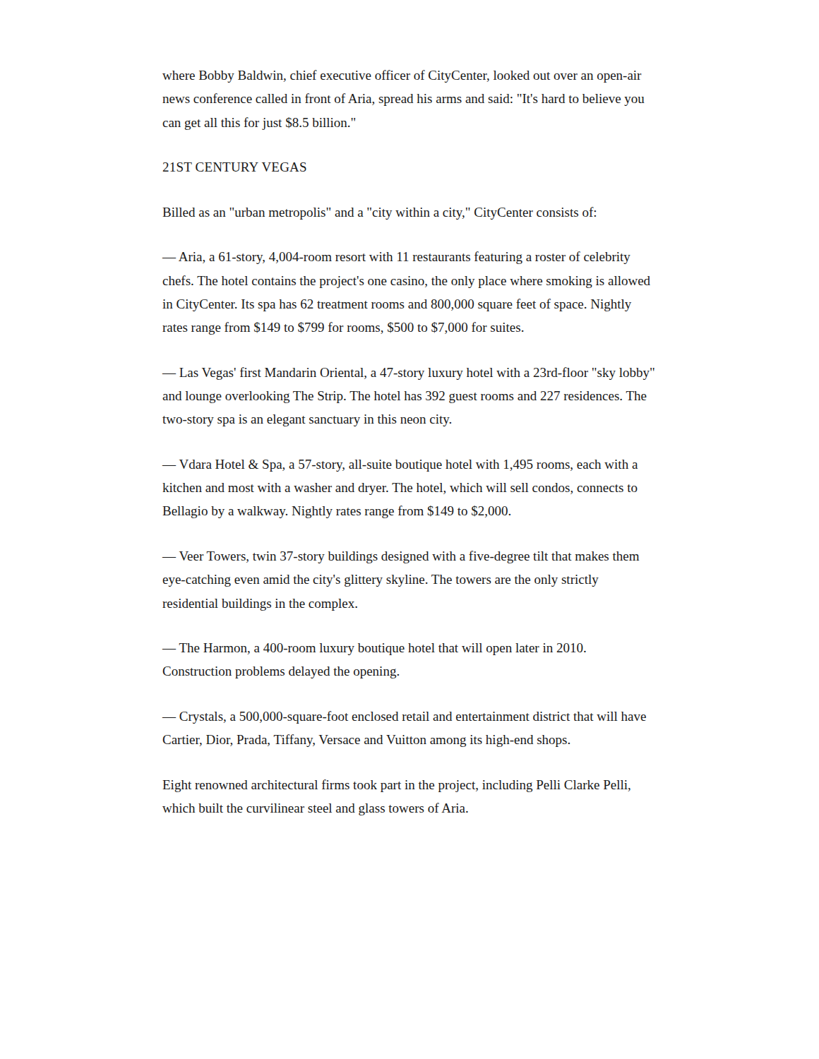where Bobby Baldwin, chief executive officer of CityCenter, looked out over an open-air news conference called in front of Aria, spread his arms and said: "It's hard to believe you can get all this for just $8.5 billion."
21ST CENTURY VEGAS
Billed as an "urban metropolis" and a "city within a city," CityCenter consists of:
— Aria, a 61-story, 4,004-room resort with 11 restaurants featuring a roster of celebrity chefs. The hotel contains the project's one casino, the only place where smoking is allowed in CityCenter. Its spa has 62 treatment rooms and 800,000 square feet of space. Nightly rates range from $149 to $799 for rooms, $500 to $7,000 for suites.
— Las Vegas' first Mandarin Oriental, a 47-story luxury hotel with a 23rd-floor "sky lobby" and lounge overlooking The Strip. The hotel has 392 guest rooms and 227 residences. The two-story spa is an elegant sanctuary in this neon city.
— Vdara Hotel & Spa, a 57-story, all-suite boutique hotel with 1,495 rooms, each with a kitchen and most with a washer and dryer. The hotel, which will sell condos, connects to Bellagio by a walkway. Nightly rates range from $149 to $2,000.
— Veer Towers, twin 37-story buildings designed with a five-degree tilt that makes them eye-catching even amid the city's glittery skyline. The towers are the only strictly residential buildings in the complex.
— The Harmon, a 400-room luxury boutique hotel that will open later in 2010. Construction problems delayed the opening.
— Crystals, a 500,000-square-foot enclosed retail and entertainment district that will have Cartier, Dior, Prada, Tiffany, Versace and Vuitton among its high-end shops.
Eight renowned architectural firms took part in the project, including Pelli Clarke Pelli, which built the curvilinear steel and glass towers of Aria.